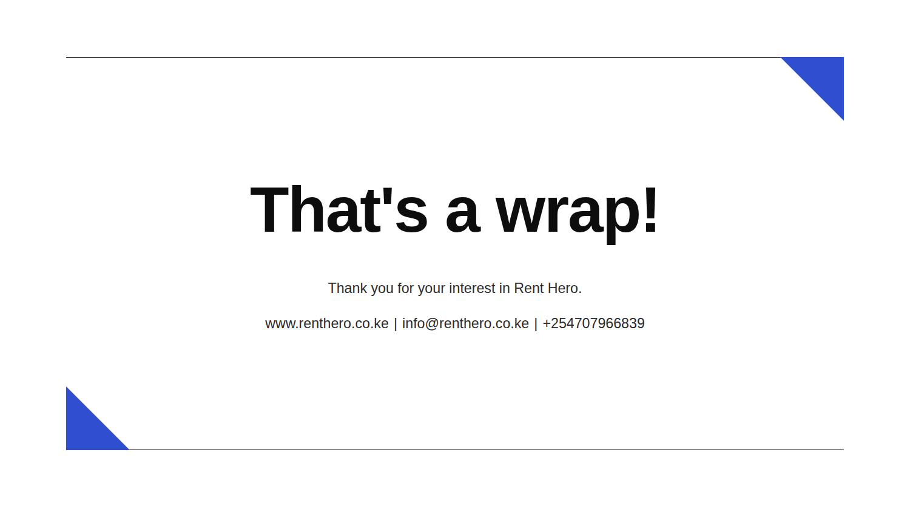That's a wrap!
Thank you for your interest in Rent Hero.
www.renthero.co.ke|info@renthero.co.ke|+254707966839